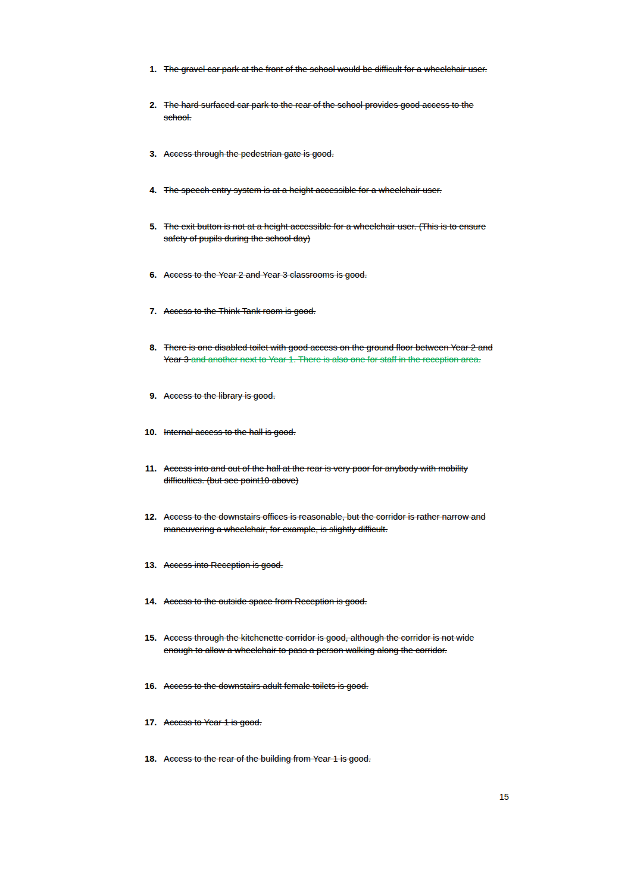The gravel car park at the front of the school would be difficult for a wheelchair user.
The hard surfaced car park to the rear of the school provides good access to the school.
Access through the pedestrian gate is good.
The speech entry system is at a height accessible for a wheelchair user.
The exit button is not at a height accessible for a wheelchair user. (This is to ensure safety of pupils during the school day)
Access to the Year 2 and Year 3 classrooms is good.
Access to the Think Tank room is good.
There is one disabled toilet with good access on the ground floor between Year 2 and Year 3 and another next to Year 1. There is also one for staff in the reception area.
Access to the library is good.
Internal access to the hall is good.
Access into and out of the hall at the rear is very poor for anybody with mobility difficulties. (but see point10 above)
Access to the downstairs offices is reasonable, but the corridor is rather narrow and maneuvering a wheelchair, for example, is slightly difficult.
Access into Reception is good.
Access to the outside space from Reception is good.
Access through the kitchenette corridor is good, although the corridor is not wide enough to allow a wheelchair to pass a person walking along the corridor.
Access to the downstairs adult female toilets is good.
Access to Year 1 is good.
Access to the rear of the building from Year 1 is good.
15